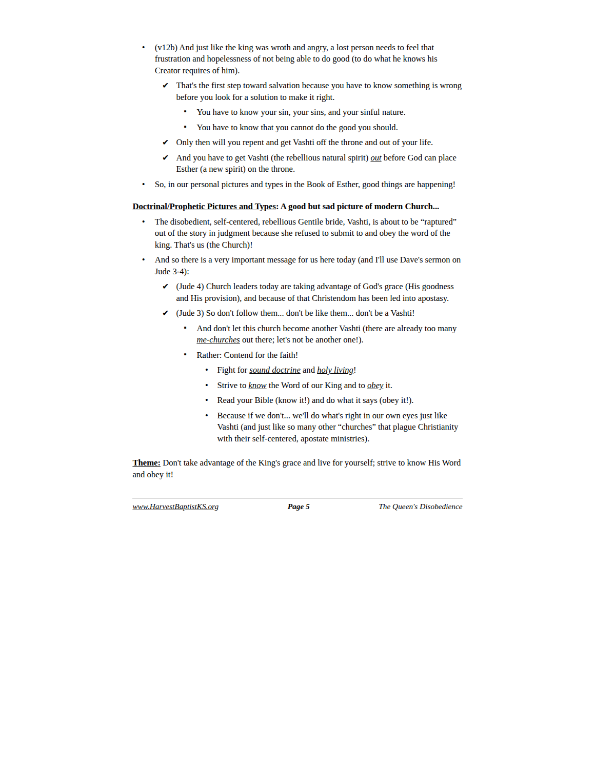(v12b) And just like the king was wroth and angry, a lost person needs to feel that frustration and hopelessness of not being able to do good (to do what he knows his Creator requires of him).
That's the first step toward salvation because you have to know something is wrong before you look for a solution to make it right.
You have to know your sin, your sins, and your sinful nature.
You have to know that you cannot do the good you should.
Only then will you repent and get Vashti off the throne and out of your life.
And you have to get Vashti (the rebellious natural spirit) out before God can place Esther (a new spirit) on the throne.
So, in our personal pictures and types in the Book of Esther, good things are happening!
Doctrinal/Prophetic Pictures and Types: A good but sad picture of modern Church...
The disobedient, self-centered, rebellious Gentile bride, Vashti, is about to be “raptured” out of the story in judgment because she refused to submit to and obey the word of the king. That's us (the Church)!
And so there is a very important message for us here today (and I'll use Dave's sermon on Jude 3-4):
(Jude 4) Church leaders today are taking advantage of God's grace (His goodness and His provision), and because of that Christendom has been led into apostasy.
(Jude 3) So don't follow them... don't be like them... don't be a Vashti!
And don't let this church become another Vashti (there are already too many me-churches out there; let's not be another one!).
Rather: Contend for the faith!
Fight for sound doctrine and holy living!
Strive to know the Word of our King and to obey it.
Read your Bible (know it!) and do what it says (obey it!).
Because if we don't... we'll do what's right in our own eyes just like Vashti (and just like so many other “churches” that plague Christianity with their self-centered, apostate ministries).
Theme: Don't take advantage of the King's grace and live for yourself; strive to know His Word and obey it!
www.HarvestBaptistKS.org
Page 5
The Queen's Disobedience